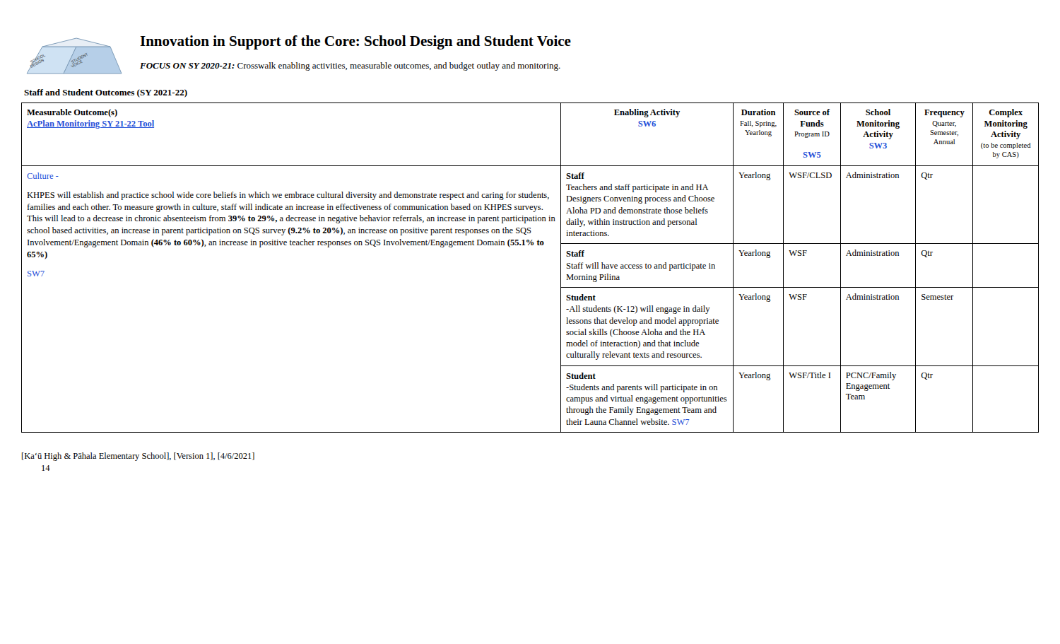SCHOOL DESIGN STUDENT VOICE
Innovation in Support of the Core: School Design and Student Voice
FOCUS ON SY 2020-21: Crosswalk enabling activities, measurable outcomes, and budget outlay and monitoring.
Staff and Student Outcomes (SY 2021-22)
| Measurable Outcome(s) AcPlan Monitoring SY 21-22 Tool | Enabling Activity SW6 | Duration Fall, Spring, Yearlong | Source of Funds Program ID SW5 | School Monitoring Activity SW3 | Frequency Quarter, Semester, Annual | Complex Monitoring Activity (to be completed by CAS) |
| --- | --- | --- | --- | --- | --- | --- |
| Culture - KHPES will establish and practice school wide core beliefs in which we embrace cultural diversity and demonstrate respect and caring for students, families and each other. To measure growth in culture, staff will indicate an increase in effectiveness of communication based on KHPES surveys. This will lead to a decrease in chronic absenteeism from 39% to 29%, a decrease in negative behavior referrals, an increase in parent participation in school based activities, an increase in parent participation on SQS survey (9.2% to 20%) , an increase on positive parent responses on the SQS Involvement/Engagement Domain (46% to 60%) , an increase in positive teacher responses on SQS Involvement/Engagement Domain (55.1% to 65%) SW7 | Staff Teachers and staff participate in and HA Designers Convening process and Choose Aloha PD and demonstrate those beliefs daily, within instruction and personal interactions. | Yearlong | WSF/CLSD | Administration | Qtr | |
| Staff Staff will have access to and participate in Morning Pilina | Yearlong | WSF | Administration | Qtr | |
| Student -All students (K-12) will engage in daily lessons that develop and model appropriate social skills (Choose Aloha and the HA model of interaction) and that include culturally relevant texts and resources. | Yearlong | WSF | Administration | Semester | |
| Student -Students and parents will participate in on campus and virtual engagement opportunities through the Family Engagement Team and their Launa Channel website. SW7 | Yearlong | WSF/Title I | PCNC/Family Engagement Team | Qtr | |
[Ka‘ū High & Pāhala Elementary School], [Version 1], [4/6/2021]
14